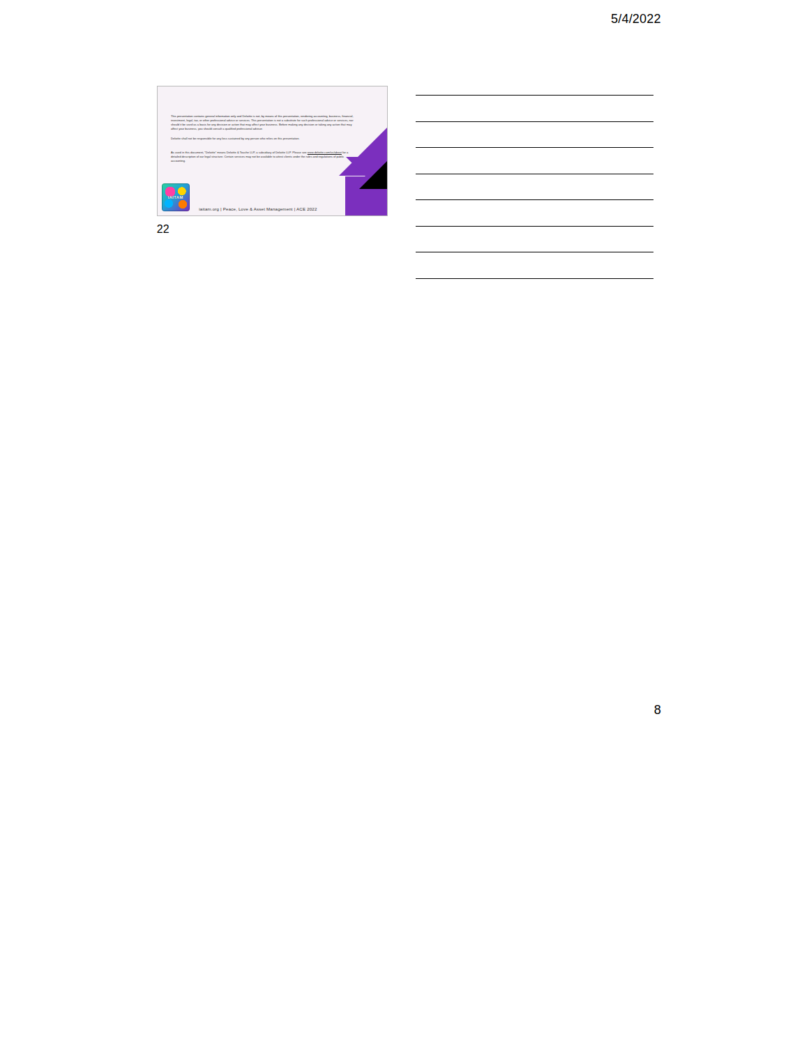5/4/2022
This presentation contains general information only and Deloitte is not, by means of this presentation, rendering accounting, business, financial, investment, legal, tax, or other professional advice or services. This presentation is not a substitute for such professional advice or services, nor should it be used as a basis for any decision or action that may affect your business. Before making any decision or taking any action that may affect your business, you should consult a qualified professional advisor.
Deloitte shall not be responsible for any loss sustained by any person who relies on this presentation.
As used in this document, “Deloitte” means Deloitte & Touche LLP, a subsidiary of Deloitte LLP. Please see www.deloitte.com/us/about for a detailed description of our legal structure. Certain services may not be available to attest clients under the rules and regulations of public accounting.
IAITAM
iaitam.org | Peace, Love & Asset Management | ACE 2022
22
8